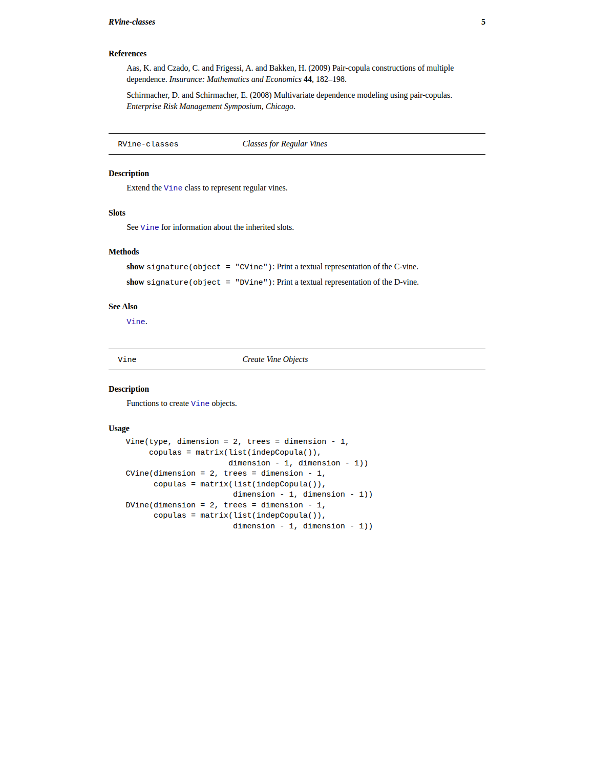RVine-classes 5
References
Aas, K. and Czado, C. and Frigessi, A. and Bakken, H. (2009) Pair-copula constructions of multiple dependence. Insurance: Mathematics and Economics 44, 182–198.
Schirmacher, D. and Schirmacher, E. (2008) Multivariate dependence modeling using pair-copulas. Enterprise Risk Management Symposium, Chicago.
RVine-classes Classes for Regular Vines
Description
Extend the Vine class to represent regular vines.
Slots
See Vine for information about the inherited slots.
Methods
show signature(object = "CVine"): Print a textual representation of the C-vine.
show signature(object = "DVine"): Print a textual representation of the D-vine.
See Also
Vine.
Vine Create Vine Objects
Description
Functions to create Vine objects.
Usage
Vine(type, dimension = 2, trees = dimension - 1,
     copulas = matrix(list(indepCopula()),
                      dimension - 1, dimension - 1))
CVine(dimension = 2, trees = dimension - 1,
      copulas = matrix(list(indepCopula()),
                       dimension - 1, dimension - 1))
DVine(dimension = 2, trees = dimension - 1,
      copulas = matrix(list(indepCopula()),
                       dimension - 1, dimension - 1))